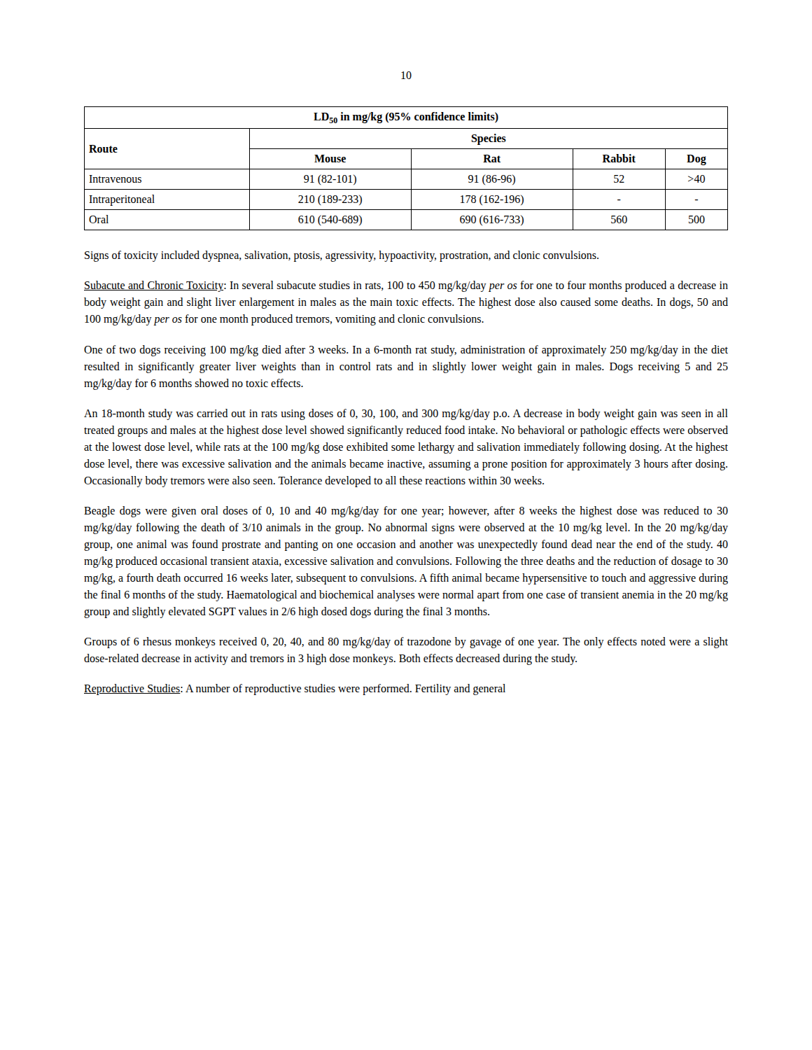10
LD 50 in mg/kg (95% confidence limits)
| Route | Species |
| --- | --- |
| Mouse | Rat | Rabbit | Dog |
| Intravenous | 91 (82-101) | 91 (86-96) | 52 | >40 |
| Intraperitoneal | 210 (189-233) | 178 (162-196) | - | - |
| Oral | 610 (540-689) | 690 (616-733) | 560 | 500 |
Signs of toxicity included dyspnea, salivation, ptosis, agressivity, hypoactivity, prostration, and clonic convulsions.
Subacute and Chronic Toxicity: In several subacute studies in rats, 100 to 450 mg/kg/day per os for one to four months produced a decrease in body weight gain and slight liver enlargement in males as the main toxic effects. The highest dose also caused some deaths. In dogs, 50 and 100 mg/kg/day per os for one month produced tremors, vomiting and clonic convulsions.
One of two dogs receiving 100 mg/kg died after 3 weeks. In a 6-month rat study, administration of approximately 250 mg/kg/day in the diet resulted in significantly greater liver weights than in control rats and in slightly lower weight gain in males. Dogs receiving 5 and 25 mg/kg/day for 6 months showed no toxic effects.
An 18-month study was carried out in rats using doses of 0, 30, 100, and 300 mg/kg/day p.o. A decrease in body weight gain was seen in all treated groups and males at the highest dose level showed significantly reduced food intake. No behavioral or pathologic effects were observed at the lowest dose level, while rats at the 100 mg/kg dose exhibited some lethargy and salivation immediately following dosing. At the highest dose level, there was excessive salivation and the animals became inactive, assuming a prone position for approximately 3 hours after dosing. Occasionally body tremors were also seen. Tolerance developed to all these reactions within 30 weeks.
Beagle dogs were given oral doses of 0, 10 and 40 mg/kg/day for one year; however, after 8 weeks the highest dose was reduced to 30 mg/kg/day following the death of 3/10 animals in the group. No abnormal signs were observed at the 10 mg/kg level. In the 20 mg/kg/day group, one animal was found prostrate and panting on one occasion and another was unexpectedly found dead near the end of the study. 40 mg/kg produced occasional transient ataxia, excessive salivation and convulsions. Following the three deaths and the reduction of dosage to 30 mg/kg, a fourth death occurred 16 weeks later, subsequent to convulsions. A fifth animal became hypersensitive to touch and aggressive during the final 6 months of the study. Haematological and biochemical analyses were normal apart from one case of transient anemia in the 20 mg/kg group and slightly elevated SGPT values in 2/6 high dosed dogs during the final 3 months.
Groups of 6 rhesus monkeys received 0, 20, 40, and 80 mg/kg/day of trazodone by gavage of one year. The only effects noted were a slight dose-related decrease in activity and tremors in 3 high dose monkeys. Both effects decreased during the study.
Reproductive Studies: A number of reproductive studies were performed. Fertility and general